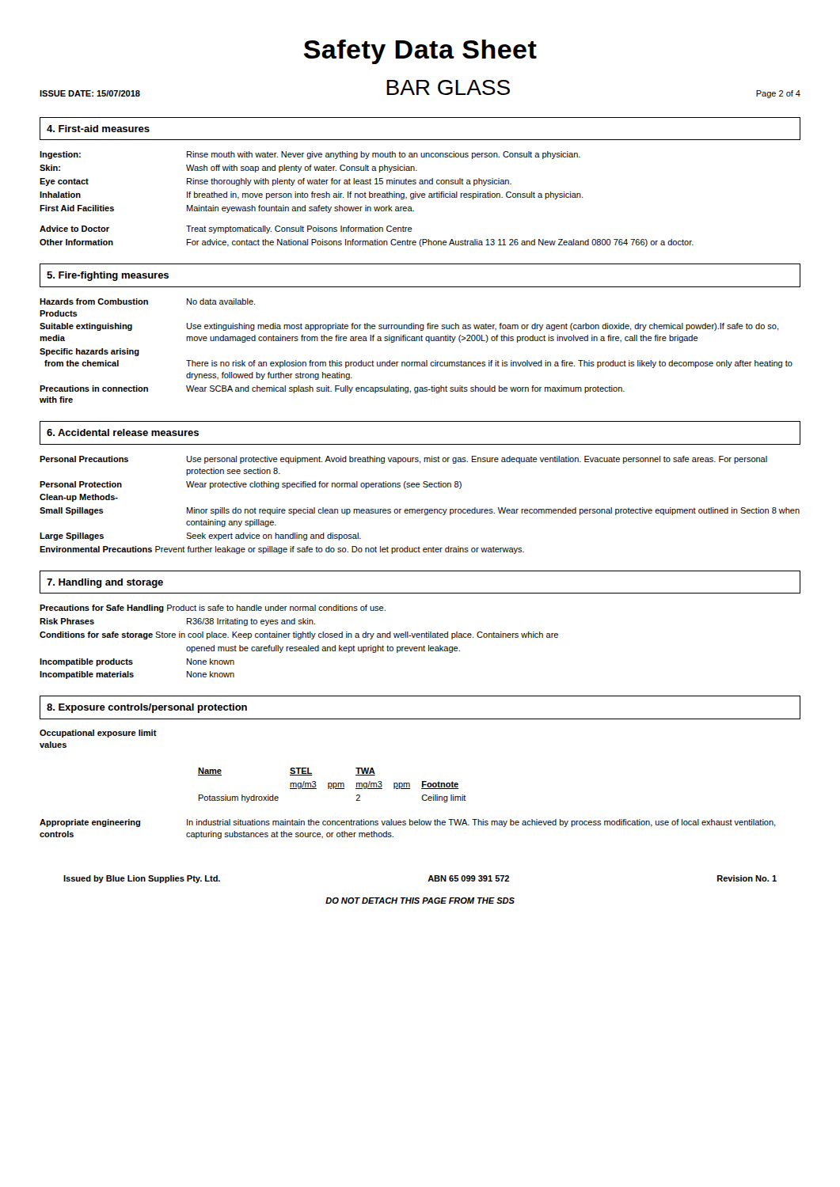Safety Data Sheet
ISSUE DATE: 15/07/2018
BAR GLASS
Page 2 of 4
4. First-aid measures
| Ingestion: | Rinse mouth with water. Never give anything by mouth to an unconscious person. Consult a physician. |
| Skin: | Wash off with soap and plenty of water. Consult a physician. |
| Eye contact | Rinse thoroughly with plenty of water for at least 15 minutes and consult a physician. |
| Inhalation | If breathed in, move person into fresh air. If not breathing, give artificial respiration. Consult a physician. |
| First Aid Facilities | Maintain eyewash fountain and safety shower in work area. |
| Advice to Doctor | Treat symptomatically. Consult Poisons Information Centre |
| Other Information | For advice, contact the National Poisons Information Centre (Phone Australia 13 11 26 and New Zealand 0800 764 766) or a doctor. |
5. Fire-fighting measures
| Hazards from Combustion Products | No data available. |
| Suitable extinguishing media | Use extinguishing media most appropriate for the surrounding fire such as water, foam or dry agent (carbon dioxide, dry chemical powder).If safe to do so, move undamaged containers from the fire area If a significant quantity (>200L) of this product is involved in a fire, call the fire brigade |
| Specific hazards arising from the chemical | There is no risk of an explosion from this product under normal circumstances if it is involved in a fire. This product is likely to decompose only after heating to dryness, followed by further strong heating. |
| Precautions in connection with fire | Wear SCBA and chemical splash suit. Fully encapsulating, gas-tight suits should be worn for maximum protection. |
6. Accidental release measures
| Personal Precautions | Use personal protective equipment. Avoid breathing vapours, mist or gas. Ensure adequate ventilation. Evacuate personnel to safe areas. For personal protection see section 8. |
| Personal Protection | Wear protective clothing specified for normal operations (see Section 8) |
| Clean-up Methods- | |
| Small Spillages | Minor spills do not require special clean up measures or emergency procedures. Wear recommended personal protective equipment outlined in Section 8 when containing any spillage. |
| Large Spillages | Seek expert advice on handling and disposal. |
| Environmental Precautions Prevent further leakage or spillage if safe to do so. Do not let product enter drains or waterways. |
7. Handling and storage
| Precautions for Safe Handling Product is safe to handle under normal conditions of use. |
| Risk Phrases | R36/38 Irritating to eyes and skin. |
| Conditions for safe storage Store in cool place. Keep container tightly closed in a dry and well-ventilated place. Containers which are |
| | opened must be carefully resealed and kept upright to prevent leakage. |
| Incompatible products | None known |
| Incompatible materials | None known |
8. Exposure controls/personal protection
Occupational exposure limit
values
| Name | STEL | TWA | |
| --- | --- | --- | --- |
| | mg/m3 | ppm | mg/m3 | ppm | Footnote |
| Potassium hydroxide | | | 2 | | Ceiling limit |
| Appropriate engineering controls | In industrial situations maintain the concentrations values below the TWA. This may be achieved by process modification, use of local exhaust ventilation, capturing substances at the source, or other methods. |
Issued by Blue Lion Supplies Pty. Ltd.
ABN 65 099 391 572
Revision No. 1
DO NOT DETACH THIS PAGE FROM THE SDS